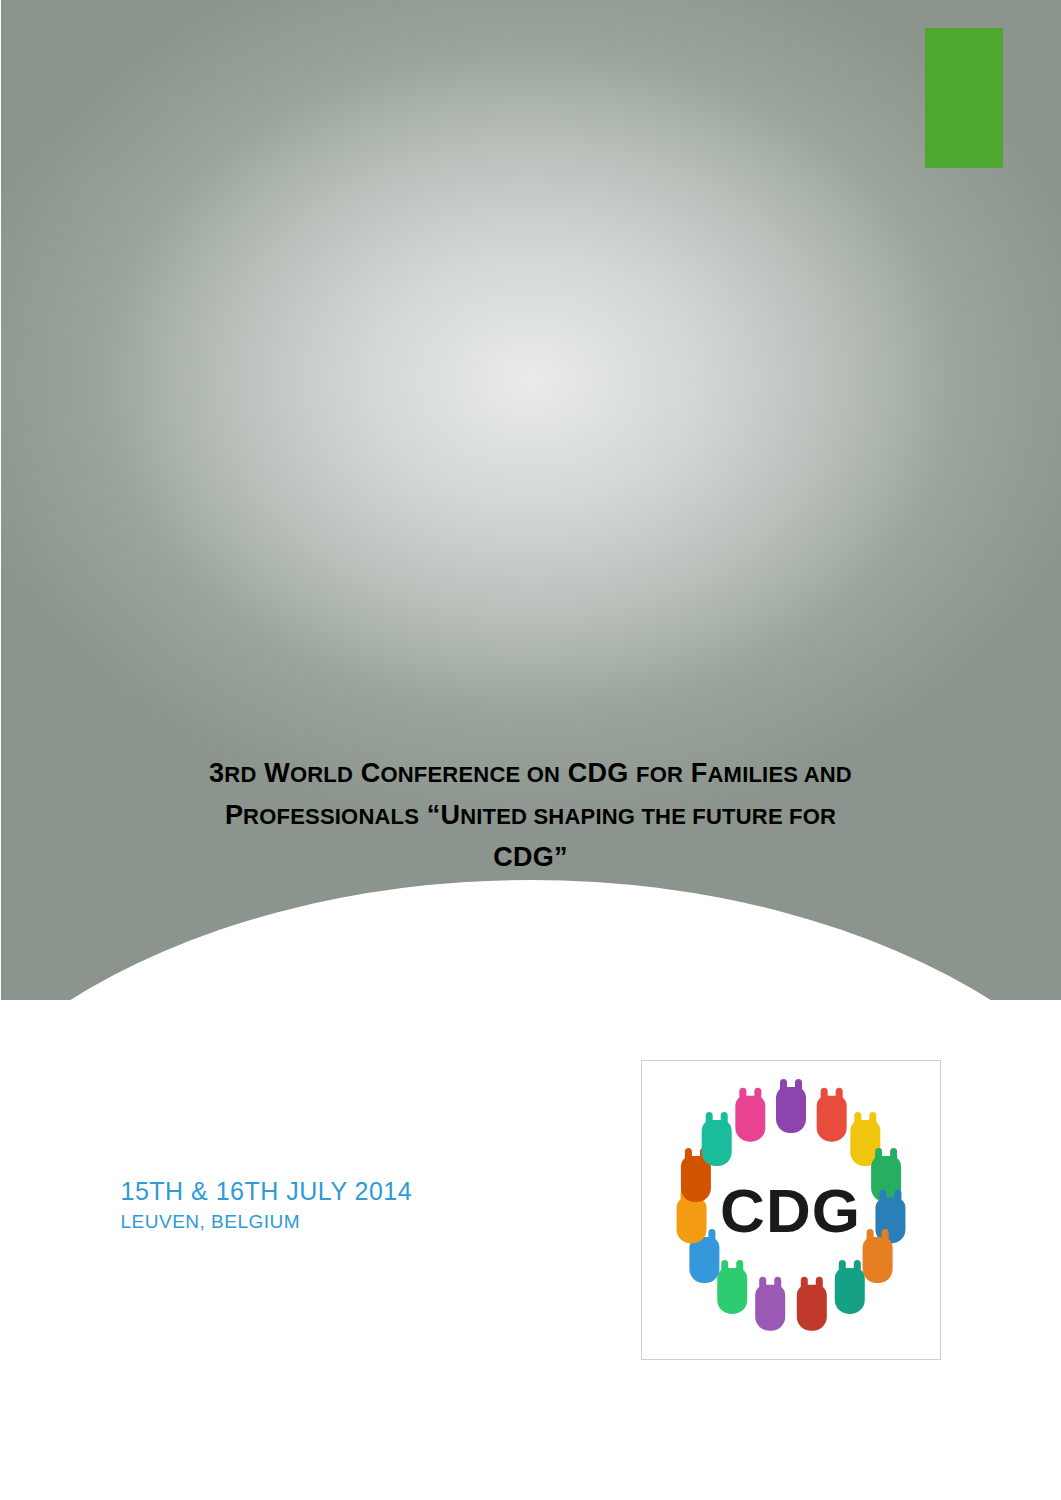3 RD WORLD CONFERENCE ON CDG FOR FAMILIES AND
PROFESSIONALS “U NITED SHAPING THE FUTURE FOR
CDG”
15TH & 16TH JULY 2014
LEUVEN, BELGIUM
CDG